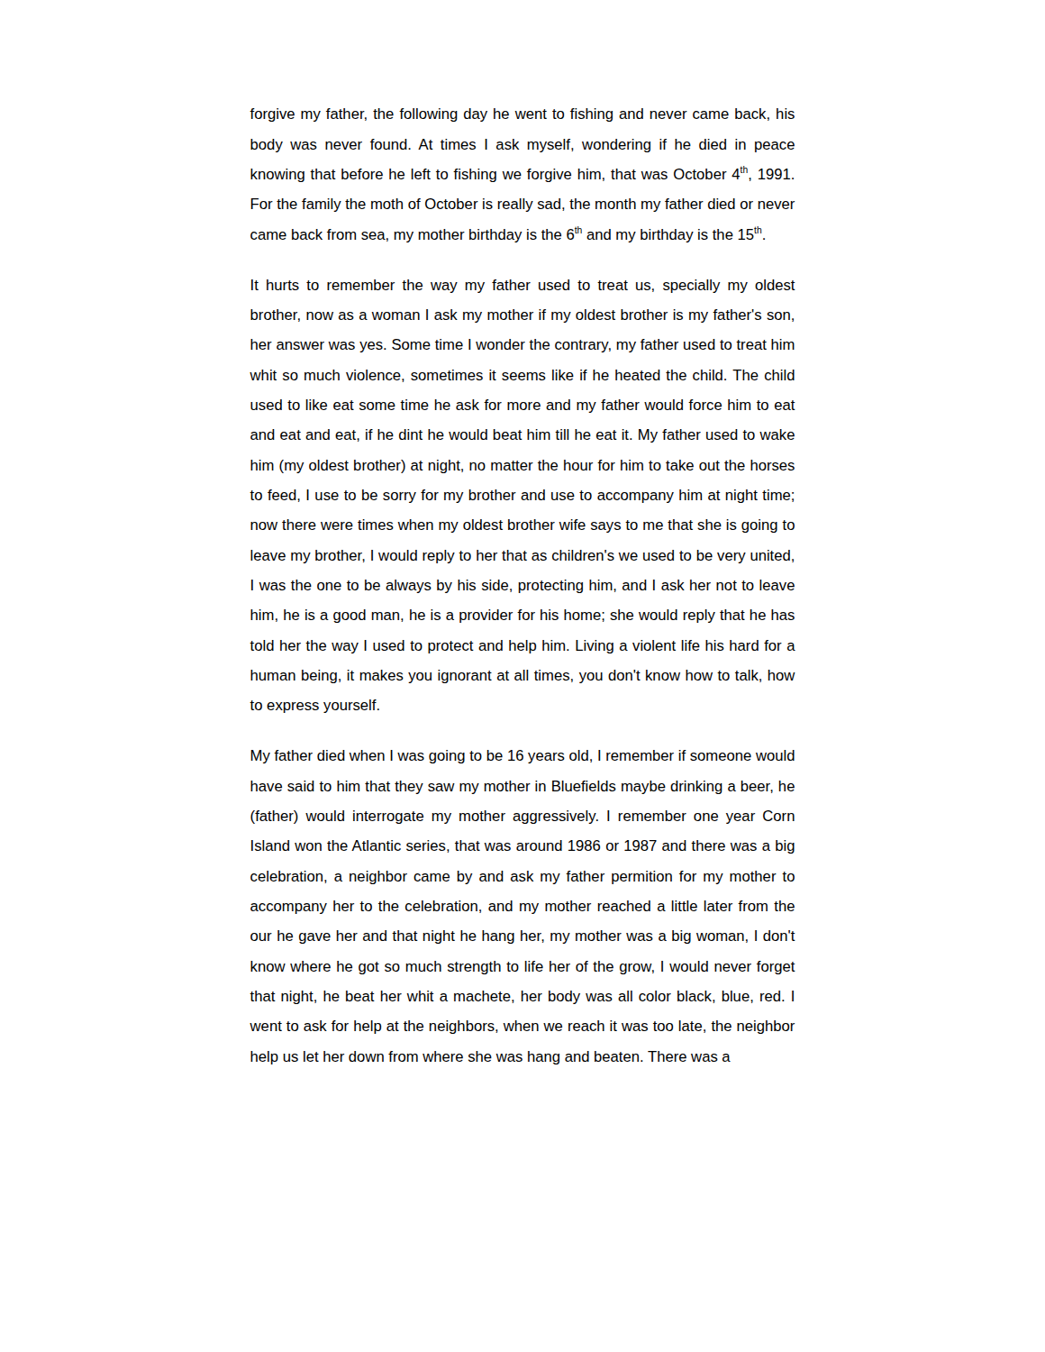forgive my father, the following day he went to fishing and never came back, his body was never found. At times I ask myself, wondering if he died in peace knowing that before he left to fishing we forgive him, that was October 4th, 1991. For the family the moth of October is really sad, the month my father died or never came back from sea, my mother birthday is the 6th and my birthday is the 15th.
It hurts to remember the way my father used to treat us, specially my oldest brother, now as a woman I ask my mother if my oldest brother is my father's son, her answer was yes. Some time I wonder the contrary, my father used to treat him whit so much violence, sometimes it seems like if he heated the child. The child used to like eat some time he ask for more and my father would force him to eat and eat and eat, if he dint he would beat him till he eat it. My father used to wake him (my oldest brother) at night, no matter the hour for him to take out the horses to feed, I use to be sorry for my brother and use to accompany him at night time; now there were times when my oldest brother wife says to me that she is going to leave my brother, I would reply to her that as children's we used to be very united, I was the one to be always by his side, protecting him, and I ask her not to leave him, he is a good man, he is a provider for his home; she would reply that he has told her the way I used to protect and help him. Living a violent life his hard for a human being, it makes you ignorant at all times, you don't know how to talk, how to express yourself.
My father died when I was going to be 16 years old, I remember if someone would have said to him that they saw my mother in Bluefields maybe drinking a beer, he (father) would interrogate my mother aggressively. I remember one year Corn Island won the Atlantic series, that was around 1986 or 1987 and there was a big celebration, a neighbor came by and ask my father permition for my mother to accompany her to the celebration, and my mother reached a little later from the our he gave her and that night he hang her, my mother was a big woman, I don't know where he got so much strength to life her of the grow, I would never forget that night, he beat her whit a machete, her body was all color black, blue, red. I went to ask for help at the neighbors, when we reach it was too late, the neighbor help us let her down from where she was hang and beaten. There was a